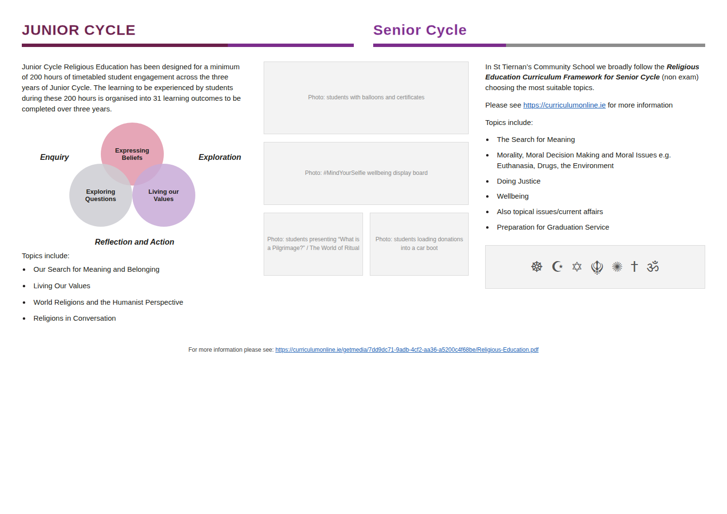Junior Cycle
Senior Cycle
Junior Cycle Religious Education has been designed for a minimum of 200 hours of timetabled student engagement across the three years of Junior Cycle. The learning to be experienced by students during these 200 hours is organised into 31 learning outcomes to be completed over three years.
Expressing
Beliefs
Exploring
Questions
Living our
Values
Enquiry Exploration Reflection and Action
Topics include:
Our Search for Meaning and Belonging
Living Our Values
World Religions and the Humanist Perspective
Religions in Conversation
Photo: students with balloons and certificates
Photo: #MindYourSelfie wellbeing display board
Photo: students presenting “What is a Pilgrimage?” / The World of Ritual
Photo: students loading donations into a car boot
In St Tiernan’s Community School we broadly follow the Religious Education Curriculum Framework for Senior Cycle (non exam) choosing the most suitable topics.
Please see https://curriculumonline.ie for more information
Topics include:
The Search for Meaning
Morality, Moral Decision Making and Moral Issues e.g. Euthanasia, Drugs, the Environment
Doing Justice
Wellbeing
Also topical issues/current affairs
Preparation for Graduation Service
☸ ☪ ✡ ☬ ✺ ✝ ॐ
For more information please see: https://curriculumonline.ie/getmedia/7dd9dc71-9adb-4cf2-aa36-a5200c4f68be/Religious-Education.pdf